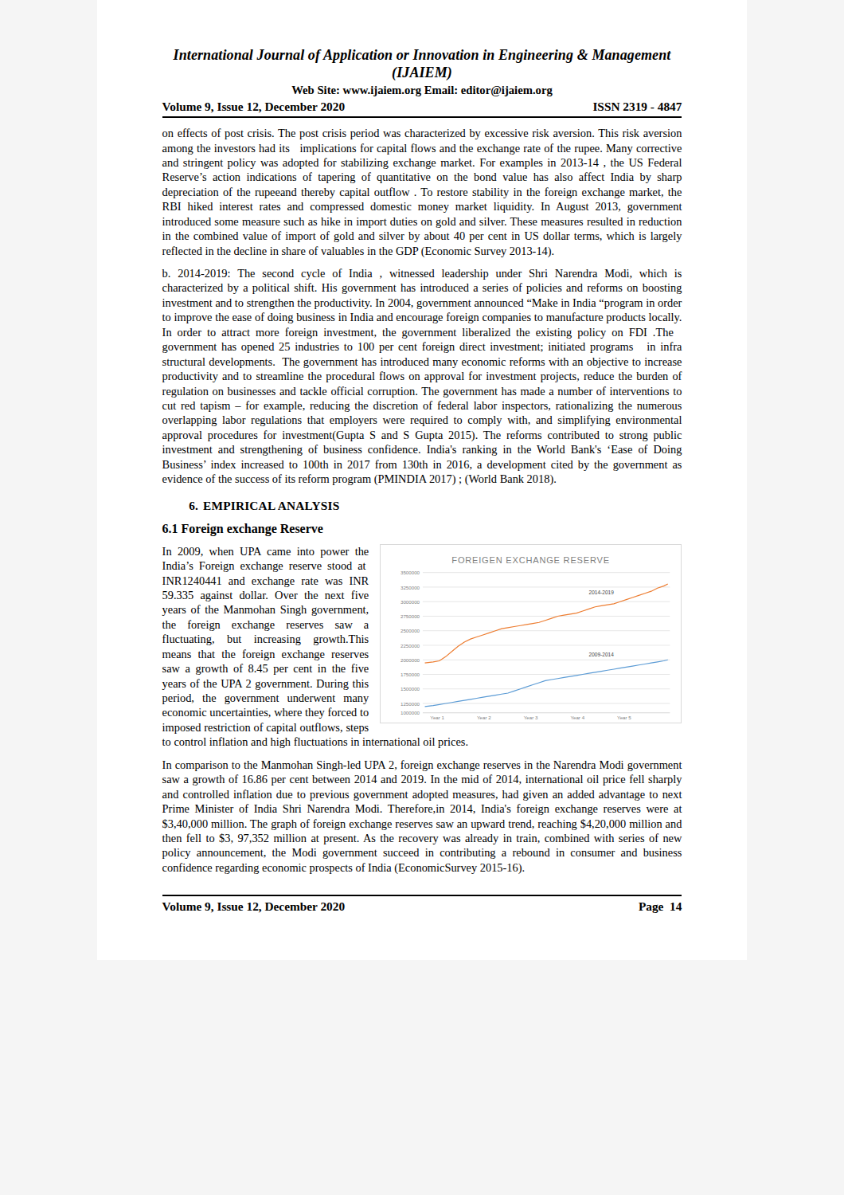International Journal of Application or Innovation in Engineering & Management (IJAIEM)
Web Site: www.ijaiem.org Email: editor@ijaiem.org
Volume 9, Issue 12, December 2020 ISSN 2319 - 4847
on effects of post crisis. The post crisis period was characterized by excessive risk aversion. This risk aversion among the investors had its implications for capital flows and the exchange rate of the rupee. Many corrective and stringent policy was adopted for stabilizing exchange market. For examples in 2013-14 , the US Federal Reserve’s action indications of tapering of quantitative on the bond value has also affect India by sharp depreciation of the rupeeand thereby capital outflow . To restore stability in the foreign exchange market, the RBI hiked interest rates and compressed domestic money market liquidity. In August 2013, government introduced some measure such as hike in import duties on gold and silver. These measures resulted in reduction in the combined value of import of gold and silver by about 40 per cent in US dollar terms, which is largely reflected in the decline in share of valuables in the GDP (Economic Survey 2013-14).
b. 2014-2019: The second cycle of India , witnessed leadership under Shri Narendra Modi, which is characterized by a political shift. His government has introduced a series of policies and reforms on boosting investment and to strengthen the productivity. In 2004, government announced “Make in India “program in order to improve the ease of doing business in India and encourage foreign companies to manufacture products locally. In order to attract more foreign investment, the government liberalized the existing policy on FDI .The government has opened 25 industries to 100 per cent foreign direct investment; initiated programs in infra structural developments. The government has introduced many economic reforms with an objective to increase productivity and to streamline the procedural flows on approval for investment projects, reduce the burden of regulation on businesses and tackle official corruption. The government has made a number of interventions to cut red tapism – for example, reducing the discretion of federal labor inspectors, rationalizing the numerous overlapping labor regulations that employers were required to comply with, and simplifying environmental approval procedures for investment(Gupta S and S Gupta 2015). The reforms contributed to strong public investment and strengthening of business confidence. India's ranking in the World Bank's ‘Ease of Doing Business’ index increased to 100th in 2017 from 130th in 2016, a development cited by the government as evidence of the success of its reform program (PMINDIA 2017) ; (World Bank 2018).
6. EMPIRICAL ANALYSIS
6.1 Foreign exchange Reserve
FOREIGEN EXCHANGE RESERVE Line chart with two upward-trending series. Lower blue line labelled 2009-2014 rises from about 1,900,000 to about 1,850,000 region; upper orange line labelled 2014-2019 rises from about 1,950,000 to above 3,250,000. FOREIGEN EXCHANGE RESERVE 3500000 3250000 3000000 2750000 2500000 2250000 2000000 1750000 1500000 1250000 1000000 Year 1 Year 2 Year 3 Year 4 Year 5 2014-2019 2009-2014
In 2009, when UPA came into power the India’s Foreign exchange reserve stood at INR1240441 and exchange rate was INR 59.335 against dollar. Over the next five years of the Manmohan Singh government, the foreign exchange reserves saw a fluctuating, but increasing growth.This means that the foreign exchange reserves saw a growth of 8.45 per cent in the five years of the UPA 2 government. During this period, the government underwent many economic uncertainties, where they forced to imposed restriction of capital outflows, steps to control inflation and high fluctuations in international oil prices.
In comparison to the Manmohan Singh-led UPA 2, foreign exchange reserves in the Narendra Modi government saw a growth of 16.86 per cent between 2014 and 2019. In the mid of 2014, international oil price fell sharply and controlled inflation due to previous government adopted measures, had given an added advantage to next Prime Minister of India Shri Narendra Modi. Therefore,in 2014, India's foreign exchange reserves were at $3,40,000 million. The graph of foreign exchange reserves saw an upward trend, reaching $4,20,000 million and then fell to $3, 97,352 million at present. As the recovery was already in train, combined with series of new policy announcement, the Modi government succeed in contributing a rebound in consumer and business confidence regarding economic prospects of India (EconomicSurvey 2015-16).
Volume 9, Issue 12, December 2020 Page 14